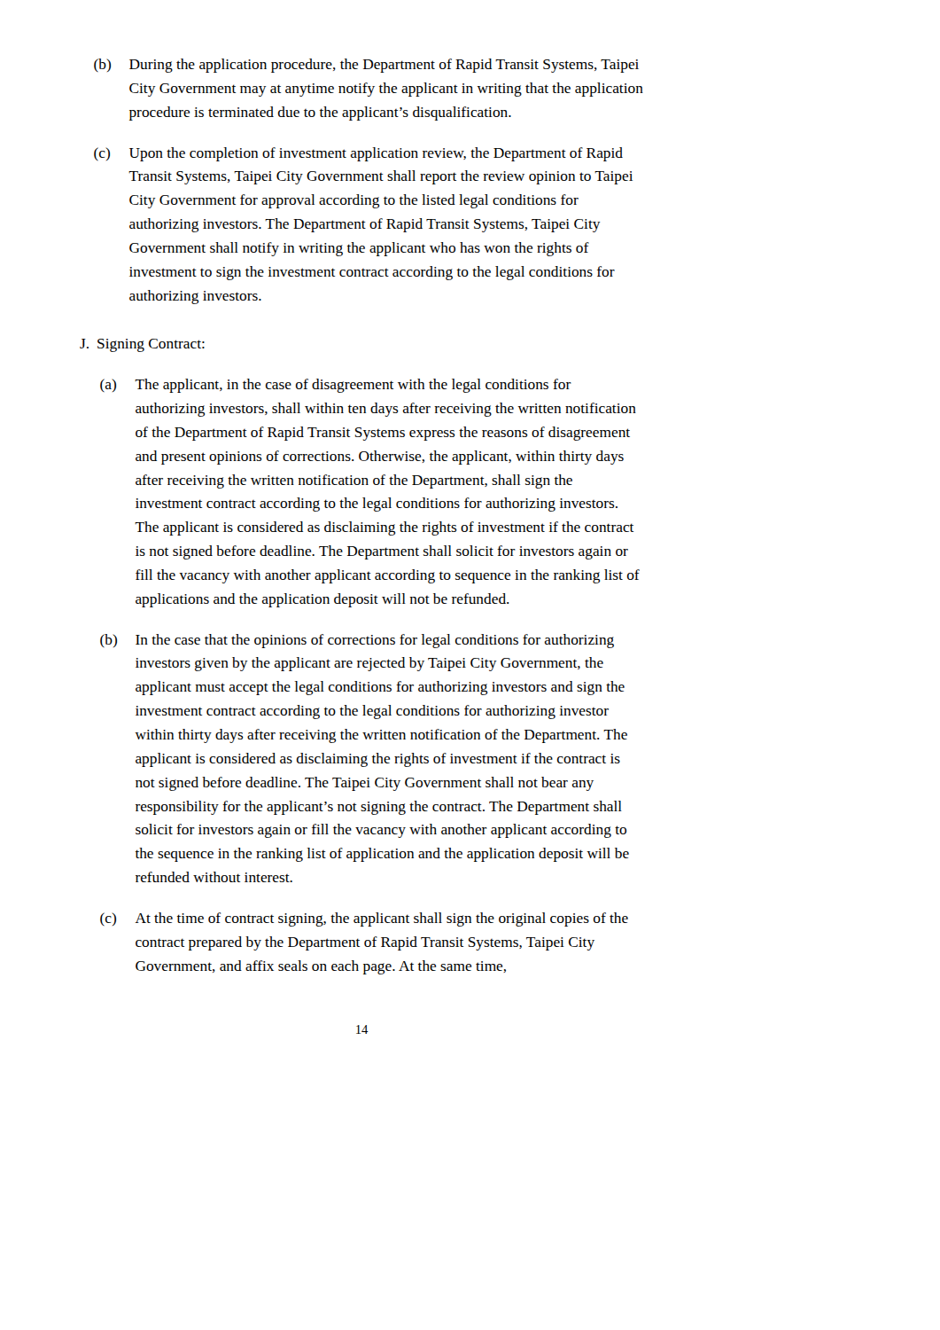(b) During the application procedure, the Department of Rapid Transit Systems, Taipei City Government may at anytime notify the applicant in writing that the application procedure is terminated due to the applicant’s disqualification.
(c) Upon the completion of investment application review, the Department of Rapid Transit Systems, Taipei City Government shall report the review opinion to Taipei City Government for approval according to the listed legal conditions for authorizing investors. The Department of Rapid Transit Systems, Taipei City Government shall notify in writing the applicant who has won the rights of investment to sign the investment contract according to the legal conditions for authorizing investors.
J. Signing Contract:
(a) The applicant, in the case of disagreement with the legal conditions for authorizing investors, shall within ten days after receiving the written notification of the Department of Rapid Transit Systems express the reasons of disagreement and present opinions of corrections. Otherwise, the applicant, within thirty days after receiving the written notification of the Department, shall sign the investment contract according to the legal conditions for authorizing investors. The applicant is considered as disclaiming the rights of investment if the contract is not signed before deadline. The Department shall solicit for investors again or fill the vacancy with another applicant according to sequence in the ranking list of applications and the application deposit will not be refunded.
(b) In the case that the opinions of corrections for legal conditions for authorizing investors given by the applicant are rejected by Taipei City Government, the applicant must accept the legal conditions for authorizing investors and sign the investment contract according to the legal conditions for authorizing investor within thirty days after receiving the written notification of the Department. The applicant is considered as disclaiming the rights of investment if the contract is not signed before deadline. The Taipei City Government shall not bear any responsibility for the applicant’s not signing the contract. The Department shall solicit for investors again or fill the vacancy with another applicant according to the sequence in the ranking list of application and the application deposit will be refunded without interest.
(c) At the time of contract signing, the applicant shall sign the original copies of the contract prepared by the Department of Rapid Transit Systems, Taipei City Government, and affix seals on each page. At the same time,
14